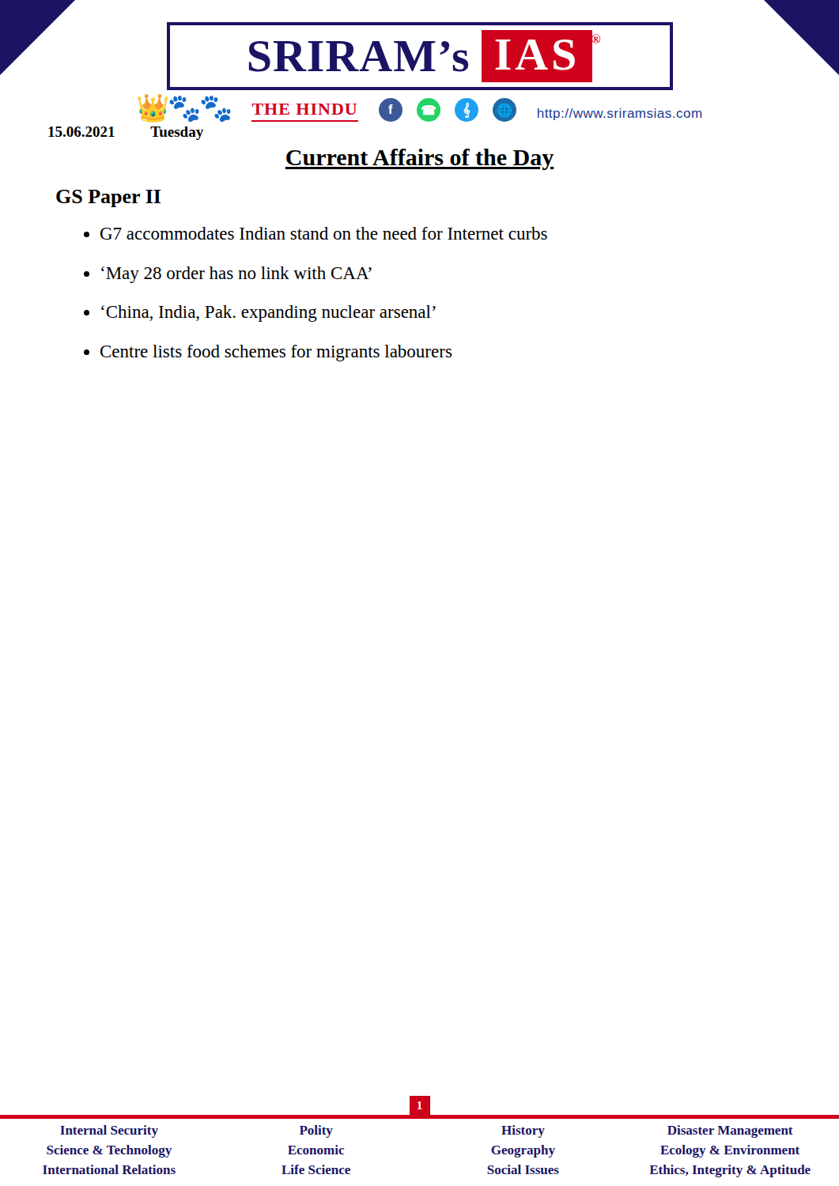SRIRAM’s IAS®
👑🐾🐾 THE HINDU f ☎ 𝄞 🌐 http://www.sriramsias.com
15.06.2021 Tuesday
Current Affairs of the Day
GS Paper II
G7 accommodates Indian stand on the need for Internet curbs
‘May 28 order has no link with CAA’
‘China, India, Pak. expanding nuclear arsenal’
Centre lists food schemes for migrants labourers
1
Internal Security
Science & Technology
International Relations
Polity
Economic
Life Science
History
Geography
Social Issues
Disaster Management
Ecology & Environment
Ethics, Integrity & Aptitude